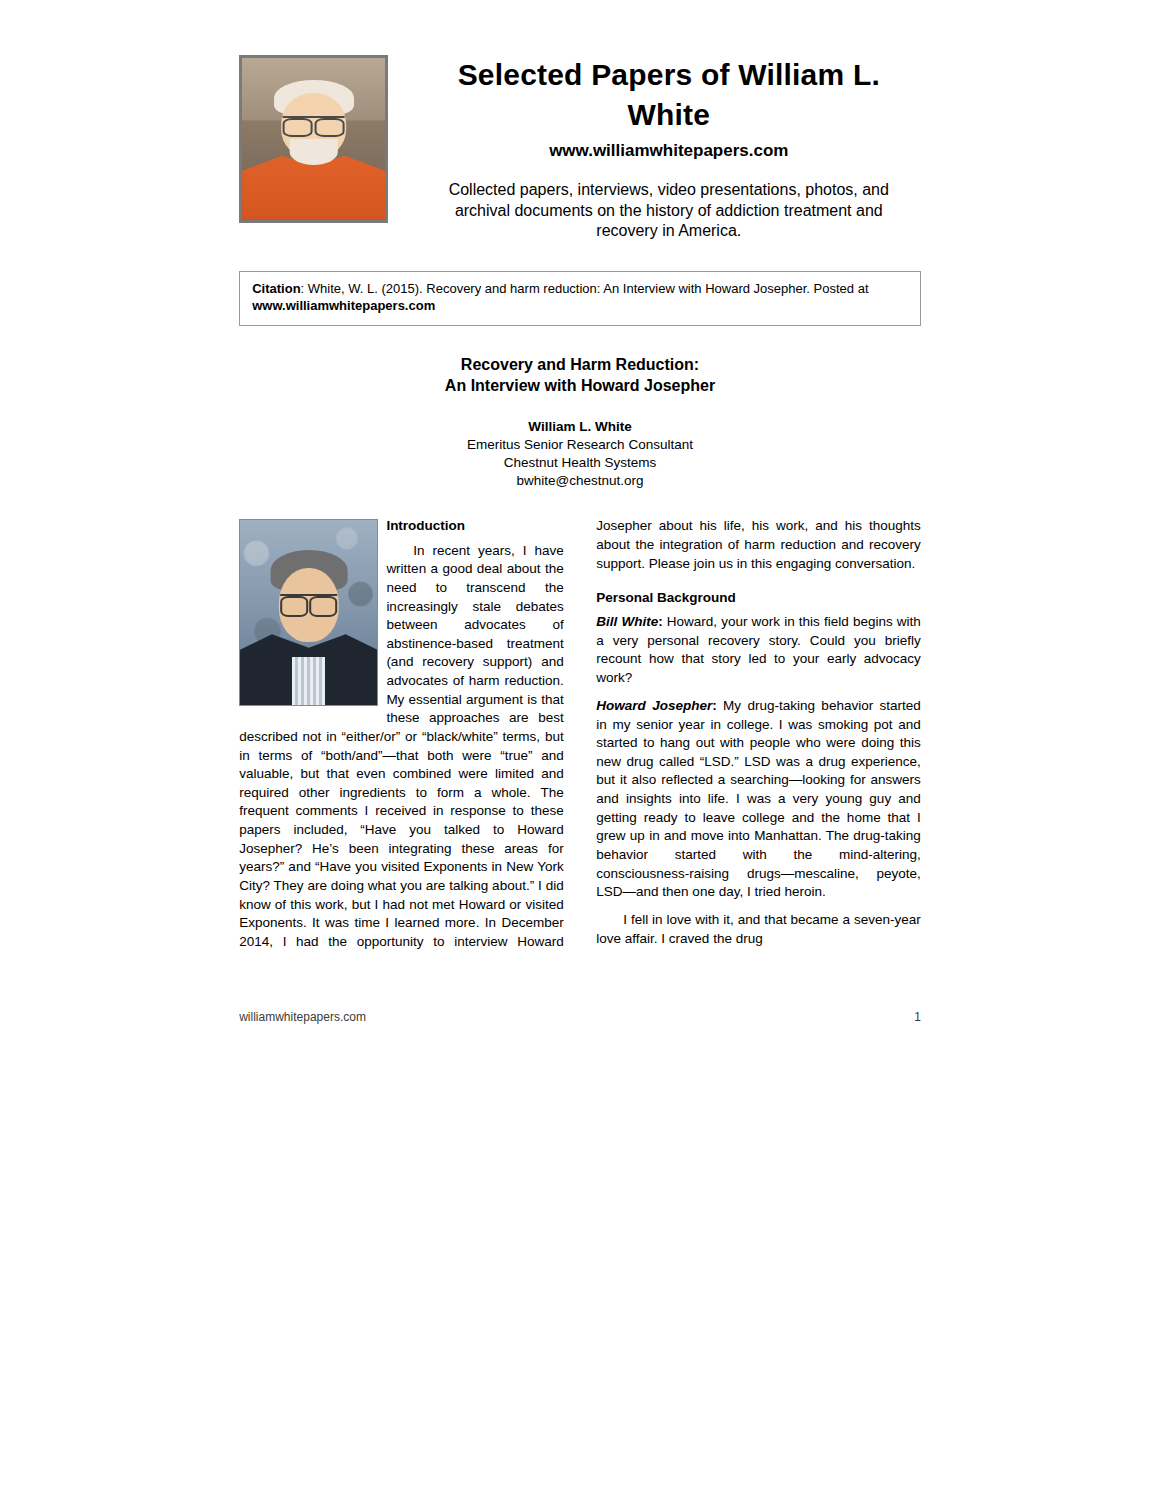Selected Papers of William L. White
www.williamwhitepapers.com
Collected papers, interviews, video presentations, photos, and archival documents on the history of addiction treatment and recovery in America.
Citation: White, W. L. (2015). Recovery and harm reduction: An Interview with Howard Josepher. Posted at www.williamwhitepapers.com
Recovery and Harm Reduction:
An Interview with Howard Josepher
William L. White
Emeritus Senior Research Consultant
Chestnut Health Systems
bwhite@chestnut.org
Introduction
In recent years, I have written a good deal about the need to transcend the increasingly stale debates between advocates of abstinence-based treatment (and recovery support) and advocates of harm reduction. My essential argument is that these approaches are best described not in “either/or” or “black/white” terms, but in terms of “both/and”—that both were “true” and valuable, but that even combined were limited and required other ingredients to form a whole. The frequent comments I received in response to these papers included, “Have you talked to Howard Josepher? He’s been integrating these areas for years?” and “Have you visited Exponents in New York City? They are doing what you are talking about.” I did know of this work, but I had not met Howard or visited Exponents. It was time I learned more. In December 2014, I had the opportunity to interview Howard Josepher about his life, his work, and his thoughts about the integration of harm reduction and recovery support. Please join us in this engaging conversation.
Personal Background
Bill White: Howard, your work in this field begins with a very personal recovery story. Could you briefly recount how that story led to your early advocacy work?
Howard Josepher: My drug-taking behavior started in my senior year in college. I was smoking pot and started to hang out with people who were doing this new drug called “LSD.” LSD was a drug experience, but it also reflected a searching—looking for answers and insights into life. I was a very young guy and getting ready to leave college and the home that I grew up in and move into Manhattan. The drug-taking behavior started with the mind-altering, consciousness-raising drugs—mescaline, peyote, LSD—and then one day, I tried heroin.
I fell in love with it, and that became a seven-year love affair. I craved the drug
williamwhitepapers.com 1